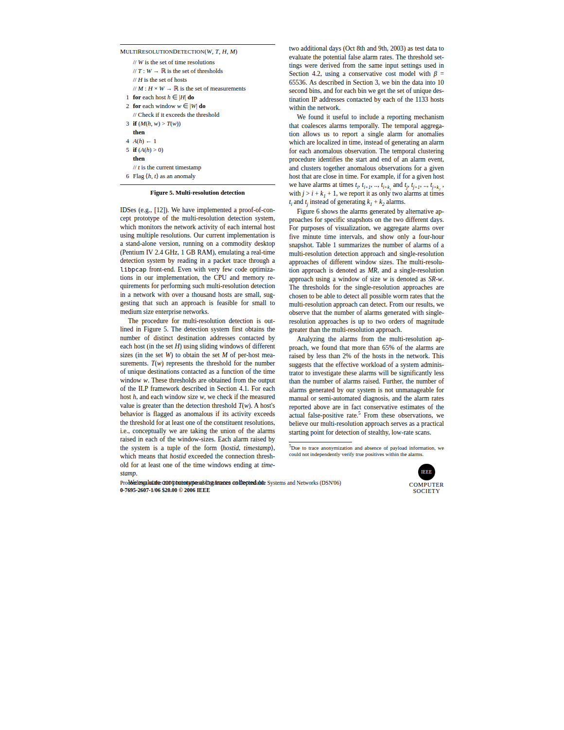MULTIRESOLUTIONDETECTION(W, T, H, M)
| | // W is the set of time resolutions |
| | // T : W → ℝ is the set of thresholds |
| | // H is the set of hosts |
| | // M : H × W → ℝ is the set of measurements |
| 1 | for each host h ∈ / H / do |
| 2 | for each window w ∈ / W / do |
| | // Check if it exceeds the threshold |
| 3 | if ( M ( h , w ) > T ( w )) |
| | then |
| 4 | A ( h ) ← 1 |
| 5 | if ( A ( h ) > 0) |
| | then |
| | // t is the current timestamp |
| 6 | Flag ⟨ h , t ⟩ as an anomaly |
Figure 5. Multi-resolution detection
IDSes (e.g., [12]). We have implemented a proof-of-concept prototype of the multi-resolution detection system, which monitors the network activity of each internal host using multiple resolutions. Our current implementation is a stand-alone version, running on a commodity desktop (Pentium IV 2.4 GHz, 1 GB RAM), emulating a real-time detection system by reading in a packet trace through a libpcap front-end. Even with very few code optimizations in our implementation, the CPU and memory requirements for performing such multi-resolution detection in a network with over a thousand hosts are small, suggesting that such an approach is feasible for small to medium size enterprise networks.
The procedure for multi-resolution detection is outlined in Figure 5. The detection system first obtains the number of distinct destination addresses contacted by each host (in the set H) using sliding windows of different sizes (in the set W) to obtain the set M of per-host measurements. T(w) represents the threshold for the number of unique destinations contacted as a function of the time window w. These thresholds are obtained from the output of the ILP framework described in Section 4.1. For each host h, and each window size w, we check if the measured value is greater than the detection threshold T(w). A host's behavior is flagged as anomalous if its activity exceeds the threshold for at least one of the constituent resolutions, i.e., conceptually we are taking the union of the alarms raised in each of the window-sizes. Each alarm raised by the system is a tuple of the form ⟨hostid, timestamp⟩, which means that hostid exceeded the connection threshold for at least one of the time windows ending at timestamp.
We evaluate our prototype using traces collected on
two additional days (Oct 8th and 9th, 2003) as test data to evaluate the potential false alarm rates. The threshold settings were derived from the same input settings used in Section 4.2, using a conservative cost model with β = 65536. As described in Section 3, we bin the data into 10 second bins, and for each bin we get the set of unique destination IP addresses contacted by each of the 1133 hosts within the network.
We found it useful to include a reporting mechanism that coalesces alarms temporally. The temporal aggregation allows us to report a single alarm for anomalies which are localized in time, instead of generating an alarm for each anomalous observation. The temporal clustering procedure identifies the start and end of an alarm event, and clusters together anomalous observations for a given host that are close in time. For example, if for a given host we have alarms at times ti, ti+1, .., ti+k1 and tj, tj+1, .., tj+k2 , with j > i + k1 + 1, we report it as only two alarms at times ti and tj instead of generating k1 + k2 alarms.
Figure 6 shows the alarms generated by alternative approaches for specific snapshots on the two different days. For purposes of visualization, we aggregate alarms over five minute time intervals, and show only a four-hour snapshot. Table 1 summarizes the number of alarms of a multi-resolution detection approach and single-resolution approaches of different window sizes. The multi-resolution approach is denoted as MR, and a single-resolution approach using a window of size w is denoted as SR-w. The thresholds for the single-resolution approaches are chosen to be able to detect all possible worm rates that the multi-resolution approach can detect. From our results, we observe that the number of alarms generated with single-resolution approaches is up to two orders of magnitude greater than the multi-resolution approach.
Analyzing the alarms from the multi-resolution approach, we found that more than 65% of the alarms are raised by less than 2% of the hosts in the network. This suggests that the effective workload of a system administrator to investigate these alarms will be significantly less than the number of alarms raised. Further, the number of alarms generated by our system is not unmanageable for manual or semi-automated diagnosis, and the alarm rates reported above are in fact conservative estimates of the actual false-positive rate.5 From these observations, we believe our multi-resolution approach serves as a practical starting point for detection of stealthy, low-rate scans.
5Due to trace anonymization and absence of payload information, we could not independently verify true positives within the alarms.
Proceedings of the 2006 International Conference on Dependable Systems and Networks (DSN'06)
0-7695-2607-1/06 $20.00 © 2006 IEEE
IEEE
COMPUTER
SOCIETY